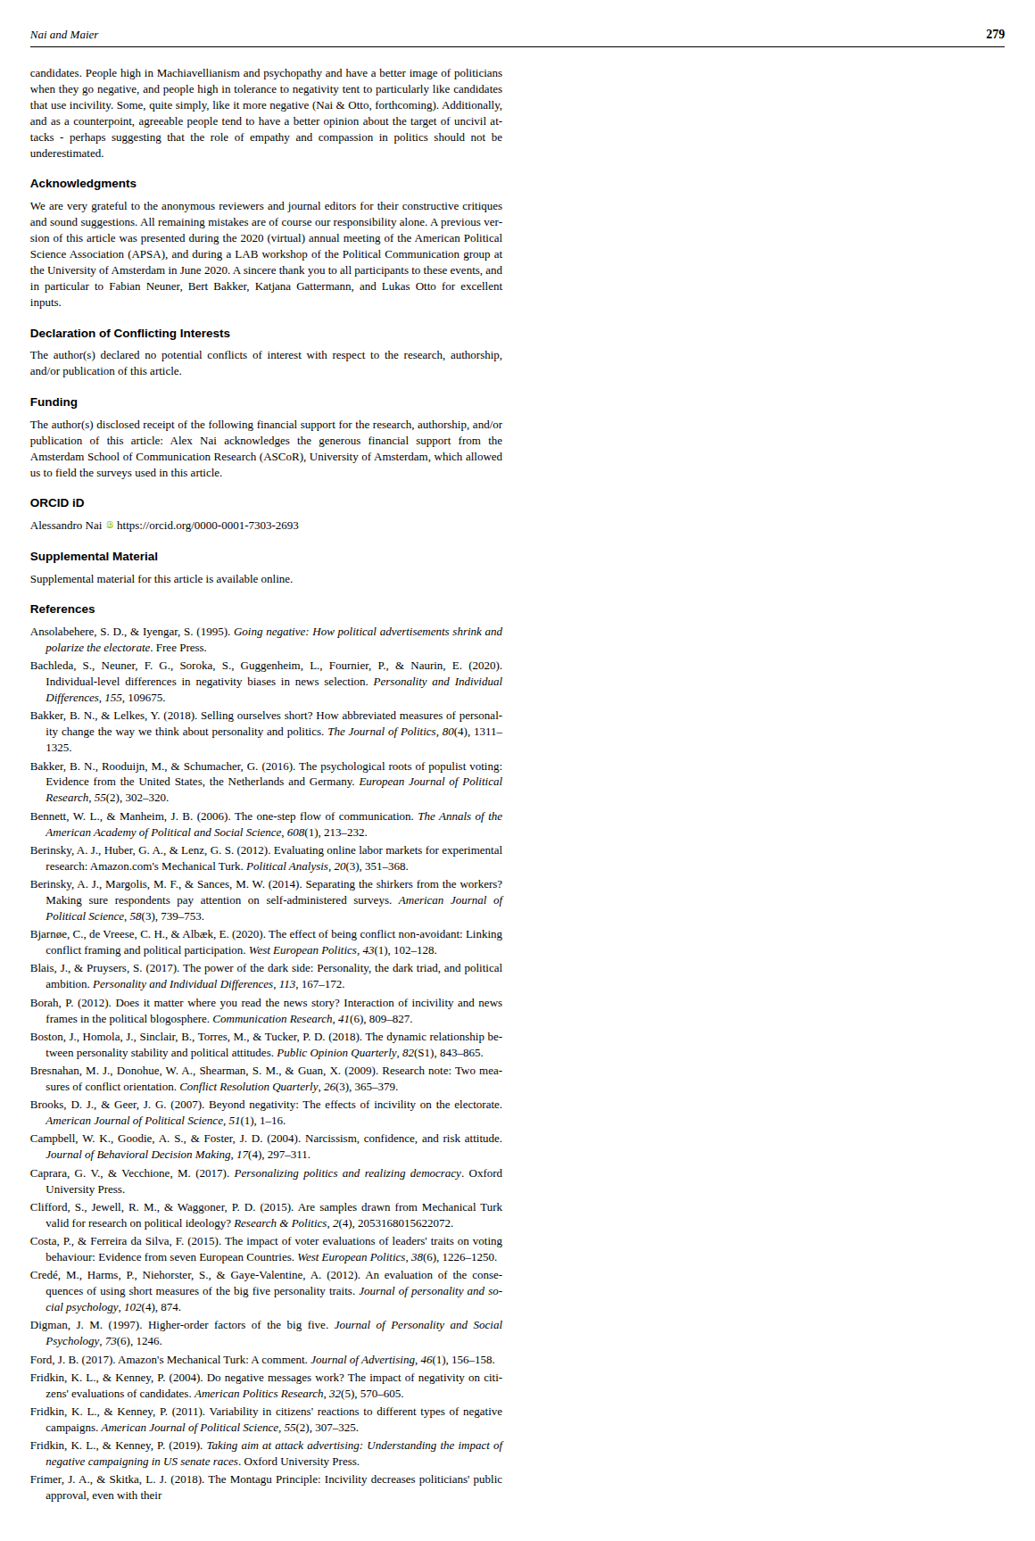Nai and Maier 279
candidates. People high in Machiavellianism and psychopathy and have a better image of politicians when they go negative, and people high in tolerance to negativity tent to particularly like candidates that use incivility. Some, quite simply, like it more negative (Nai & Otto, forthcoming). Additionally, and as a counterpoint, agreeable people tend to have a better opinion about the target of uncivil attacks - perhaps suggesting that the role of empathy and compassion in politics should not be underestimated.
Acknowledgments
We are very grateful to the anonymous reviewers and journal editors for their constructive critiques and sound suggestions. All remaining mistakes are of course our responsibility alone. A previous version of this article was presented during the 2020 (virtual) annual meeting of the American Political Science Association (APSA), and during a LAB workshop of the Political Communication group at the University of Amsterdam in June 2020. A sincere thank you to all participants to these events, and in particular to Fabian Neuner, Bert Bakker, Katjana Gattermann, and Lukas Otto for excellent inputs.
Declaration of Conflicting Interests
The author(s) declared no potential conflicts of interest with respect to the research, authorship, and/or publication of this article.
Funding
The author(s) disclosed receipt of the following financial support for the research, authorship, and/or publication of this article: Alex Nai acknowledges the generous financial support from the Amsterdam School of Communication Research (ASCoR), University of Amsterdam, which allowed us to field the surveys used in this article.
ORCID iD
Alessandro Nai iD https://orcid.org/0000-0001-7303-2693
Supplemental Material
Supplemental material for this article is available online.
References
Ansolabehere, S. D., & Iyengar, S. (1995). Going negative: How political advertisements shrink and polarize the electorate. Free Press.
Bachleda, S., Neuner, F. G., Soroka, S., Guggenheim, L., Fournier, P., & Naurin, E. (2020). Individual-level differences in negativity biases in news selection. Personality and Individual Differences, 155, 109675.
Bakker, B. N., & Lelkes, Y. (2018). Selling ourselves short? How abbreviated measures of personality change the way we think about personality and politics. The Journal of Politics, 80(4), 1311–1325.
Bakker, B. N., Rooduijn, M., & Schumacher, G. (2016). The psychological roots of populist voting: Evidence from the United States, the Netherlands and Germany. European Journal of Political Research, 55(2), 302–320.
Bennett, W. L., & Manheim, J. B. (2006). The one-step flow of communication. The Annals of the American Academy of Political and Social Science, 608(1), 213–232.
Berinsky, A. J., Huber, G. A., & Lenz, G. S. (2012). Evaluating online labor markets for experimental research: Amazon.com's Mechanical Turk. Political Analysis, 20(3), 351–368.
Berinsky, A. J., Margolis, M. F., & Sances, M. W. (2014). Separating the shirkers from the workers? Making sure respondents pay attention on self-administered surveys. American Journal of Political Science, 58(3), 739–753.
Bjarnøe, C., de Vreese, C. H., & Albæk, E. (2020). The effect of being conflict non-avoidant: Linking conflict framing and political participation. West European Politics, 43(1), 102–128.
Blais, J., & Pruysers, S. (2017). The power of the dark side: Personality, the dark triad, and political ambition. Personality and Individual Differences, 113, 167–172.
Borah, P. (2012). Does it matter where you read the news story? Interaction of incivility and news frames in the political blogosphere. Communication Research, 41(6), 809–827.
Boston, J., Homola, J., Sinclair, B., Torres, M., & Tucker, P. D. (2018). The dynamic relationship between personality stability and political attitudes. Public Opinion Quarterly, 82(S1), 843–865.
Bresnahan, M. J., Donohue, W. A., Shearman, S. M., & Guan, X. (2009). Research note: Two measures of conflict orientation. Conflict Resolution Quarterly, 26(3), 365–379.
Brooks, D. J., & Geer, J. G. (2007). Beyond negativity: The effects of incivility on the electorate. American Journal of Political Science, 51(1), 1–16.
Campbell, W. K., Goodie, A. S., & Foster, J. D. (2004). Narcissism, confidence, and risk attitude. Journal of Behavioral Decision Making, 17(4), 297–311.
Caprara, G. V., & Vecchione, M. (2017). Personalizing politics and realizing democracy. Oxford University Press.
Clifford, S., Jewell, R. M., & Waggoner, P. D. (2015). Are samples drawn from Mechanical Turk valid for research on political ideology? Research & Politics, 2(4), 2053168015622072.
Costa, P., & Ferreira da Silva, F. (2015). The impact of voter evaluations of leaders' traits on voting behaviour: Evidence from seven European Countries. West European Politics, 38(6), 1226–1250.
Credé, M., Harms, P., Niehorster, S., & Gaye-Valentine, A. (2012). An evaluation of the consequences of using short measures of the big five personality traits. Journal of personality and social psychology, 102(4), 874.
Digman, J. M. (1997). Higher-order factors of the big five. Journal of Personality and Social Psychology, 73(6), 1246.
Ford, J. B. (2017). Amazon's Mechanical Turk: A comment. Journal of Advertising, 46(1), 156–158.
Fridkin, K. L., & Kenney, P. (2004). Do negative messages work? The impact of negativity on citizens' evaluations of candidates. American Politics Research, 32(5), 570–605.
Fridkin, K. L., & Kenney, P. (2011). Variability in citizens' reactions to different types of negative campaigns. American Journal of Political Science, 55(2), 307–325.
Fridkin, K. L., & Kenney, P. (2019). Taking aim at attack advertising: Understanding the impact of negative campaigning in US senate races. Oxford University Press.
Frimer, J. A., & Skitka, L. J. (2018). The Montagu Principle: Incivility decreases politicians' public approval, even with their